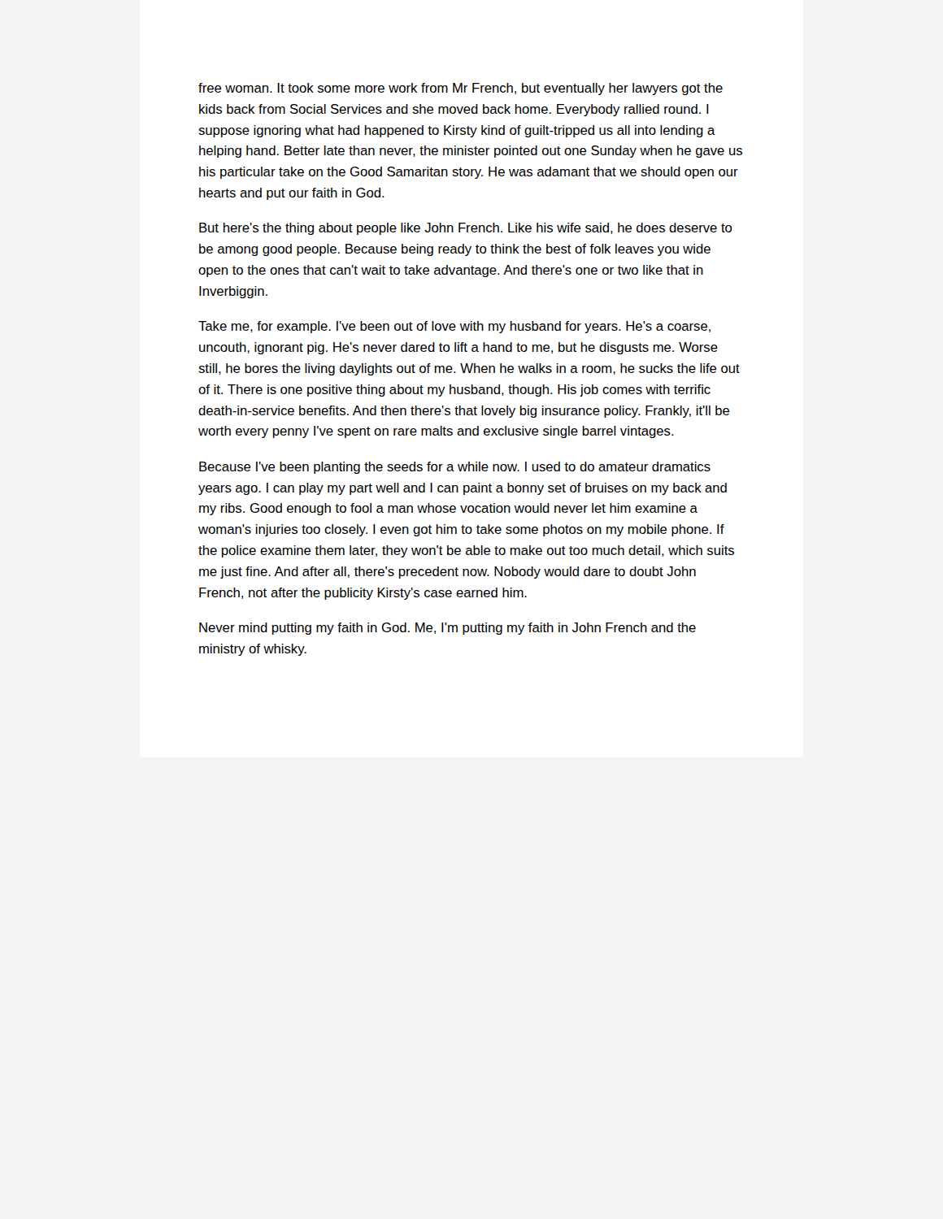free woman. It took some more work from Mr French, but eventually her lawyers got the kids back from Social Services and she moved back home. Everybody rallied round. I suppose ignoring what had happened to Kirsty kind of guilt-tripped us all into lending a helping hand. Better late than never, the minister pointed out one Sunday when he gave us his particular take on the Good Samaritan story. He was adamant that we should open our hearts and put our faith in God.
But here's the thing about people like John French. Like his wife said, he does deserve to be among good people. Because being ready to think the best of folk leaves you wide open to the ones that can't wait to take advantage. And there's one or two like that in Inverbiggin.
Take me, for example. I've been out of love with my husband for years. He's a coarse, uncouth, ignorant pig. He's never dared to lift a hand to me, but he disgusts me. Worse still, he bores the living daylights out of me. When he walks in a room, he sucks the life out of it. There is one positive thing about my husband, though. His job comes with terrific death-in-service benefits. And then there's that lovely big insurance policy. Frankly, it'll be worth every penny I've spent on rare malts and exclusive single barrel vintages.
Because I've been planting the seeds for a while now. I used to do amateur dramatics years ago. I can play my part well and I can paint a bonny set of bruises on my back and my ribs. Good enough to fool a man whose vocation would never let him examine a woman's injuries too closely. I even got him to take some photos on my mobile phone. If the police examine them later, they won't be able to make out too much detail, which suits me just fine. And after all, there's precedent now. Nobody would dare to doubt John French, not after the publicity Kirsty's case earned him.
Never mind putting my faith in God. Me, I'm putting my faith in John French and the ministry of whisky.